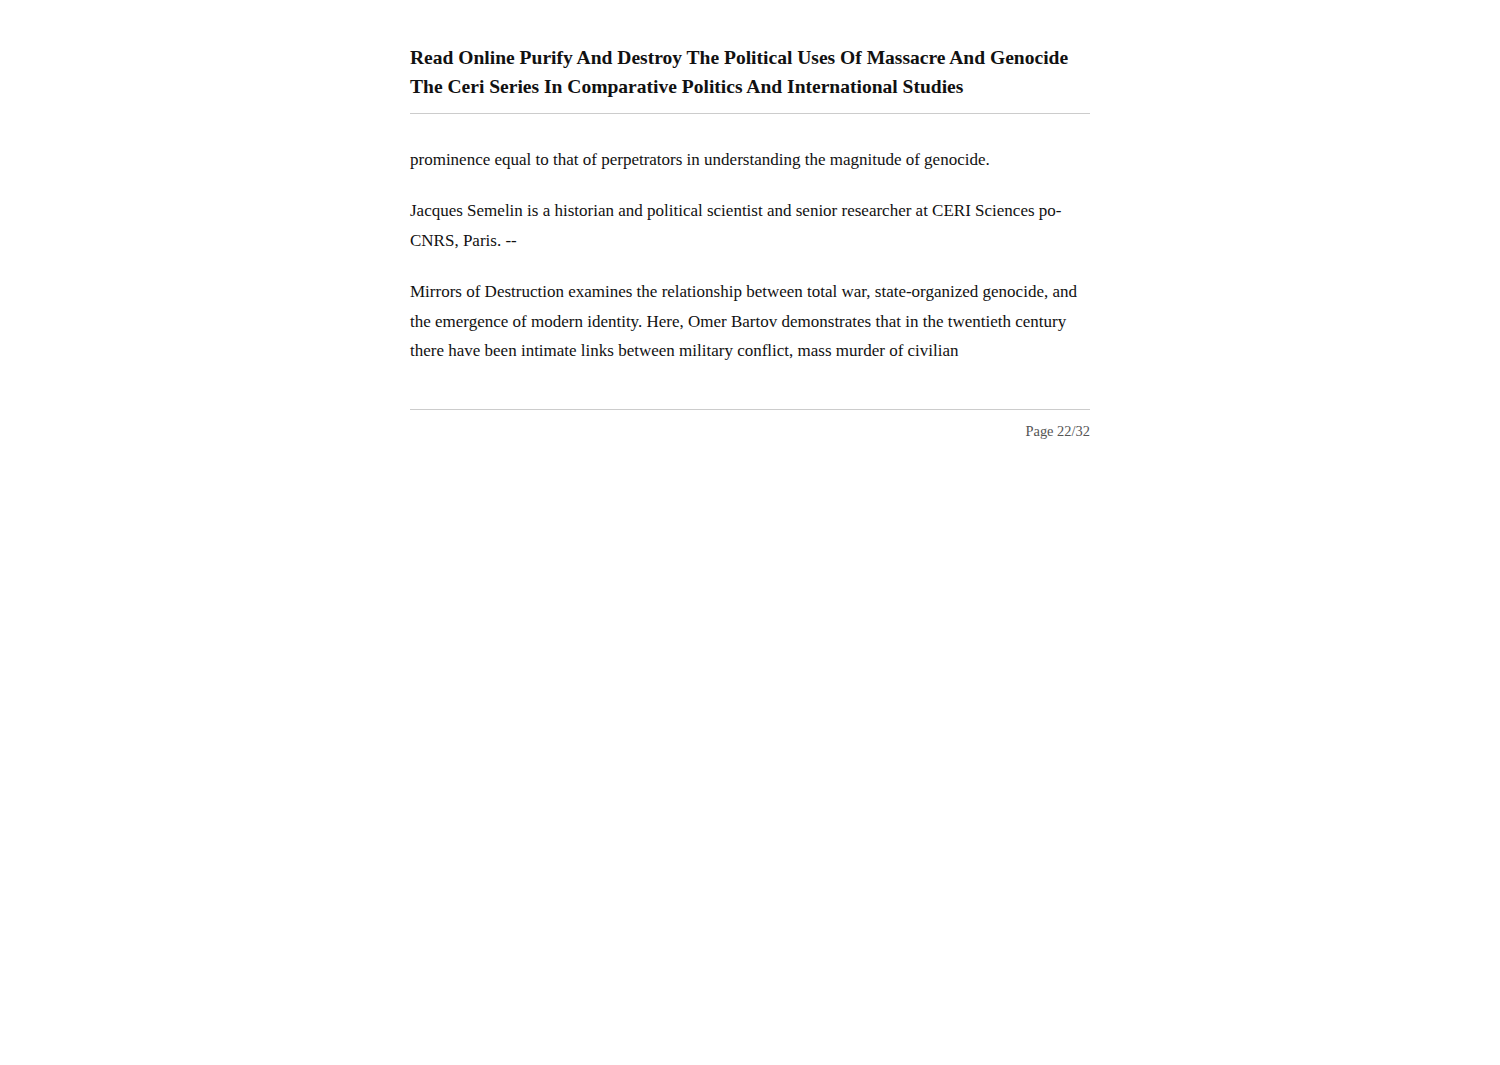Read Online Purify And Destroy The Political Uses Of Massacre And Genocide The Ceri Series In Comparative Politics And International Studies
prominence equal to that of perpetrators in understanding the magnitude of genocide.
Jacques Semelin is a historian and political scientist and senior researcher at CERI Sciences po-CNRS, Paris. --
Mirrors of Destruction examines the relationship between total war, state-organized genocide, and the emergence of modern identity. Here, Omer Bartov demonstrates that in the twentieth century there have been intimate links between military conflict, mass murder of civilian
Page 22/32